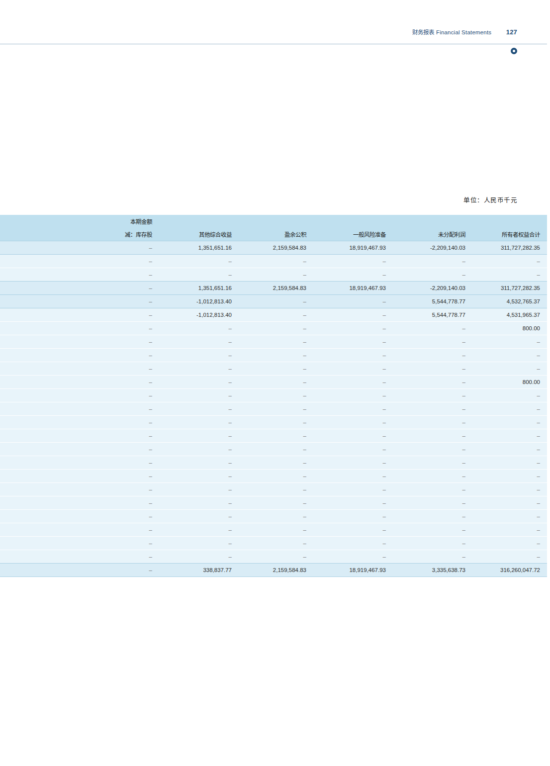财务报表 Financial Statements 127
单位：人民币千元
| | 本期金额 | | | | | |
| | 减：库存股 | 其他综合收益 | 盈余公积 | 一般风险准备 | 未分配利润 | 所有者权益合计 |
| | – | 1,351,651.16 | 2,159,584.83 | 18,919,467.93 | -2,209,140.03 | 311,727,282.35 |
| | – | – | – | – | – | – |
| | – | – | – | – | – | – |
| | – | 1,351,651.16 | 2,159,584.83 | 18,919,467.93 | -2,209,140.03 | 311,727,282.35 |
| | – | -1,012,813.40 | – | – | 5,544,778.77 | 4,532,765.37 |
| | – | -1,012,813.40 | – | – | 5,544,778.77 | 4,531,965.37 |
| | – | – | – | – | – | 800.00 |
| | – | – | – | – | – | – |
| | – | – | – | – | – | – |
| | – | – | – | – | – | – |
| | – | – | – | – | – | 800.00 |
| | – | – | – | – | – | – |
| | – | – | – | – | – | – |
| | – | – | – | – | – | – |
| | – | – | – | – | – | – |
| | – | – | – | – | – | – |
| | – | – | – | – | – | – |
| | – | – | – | – | – | – |
| | – | – | – | – | – | – |
| | – | – | – | – | – | – |
| | – | – | – | – | – | – |
| | – | – | – | – | – | – |
| | – | – | – | – | – | – |
| | – | – | – | – | – | – |
| | – | 338,837.77 | 2,159,584.83 | 18,919,467.93 | 3,335,638.73 | 316,260,047.72 |